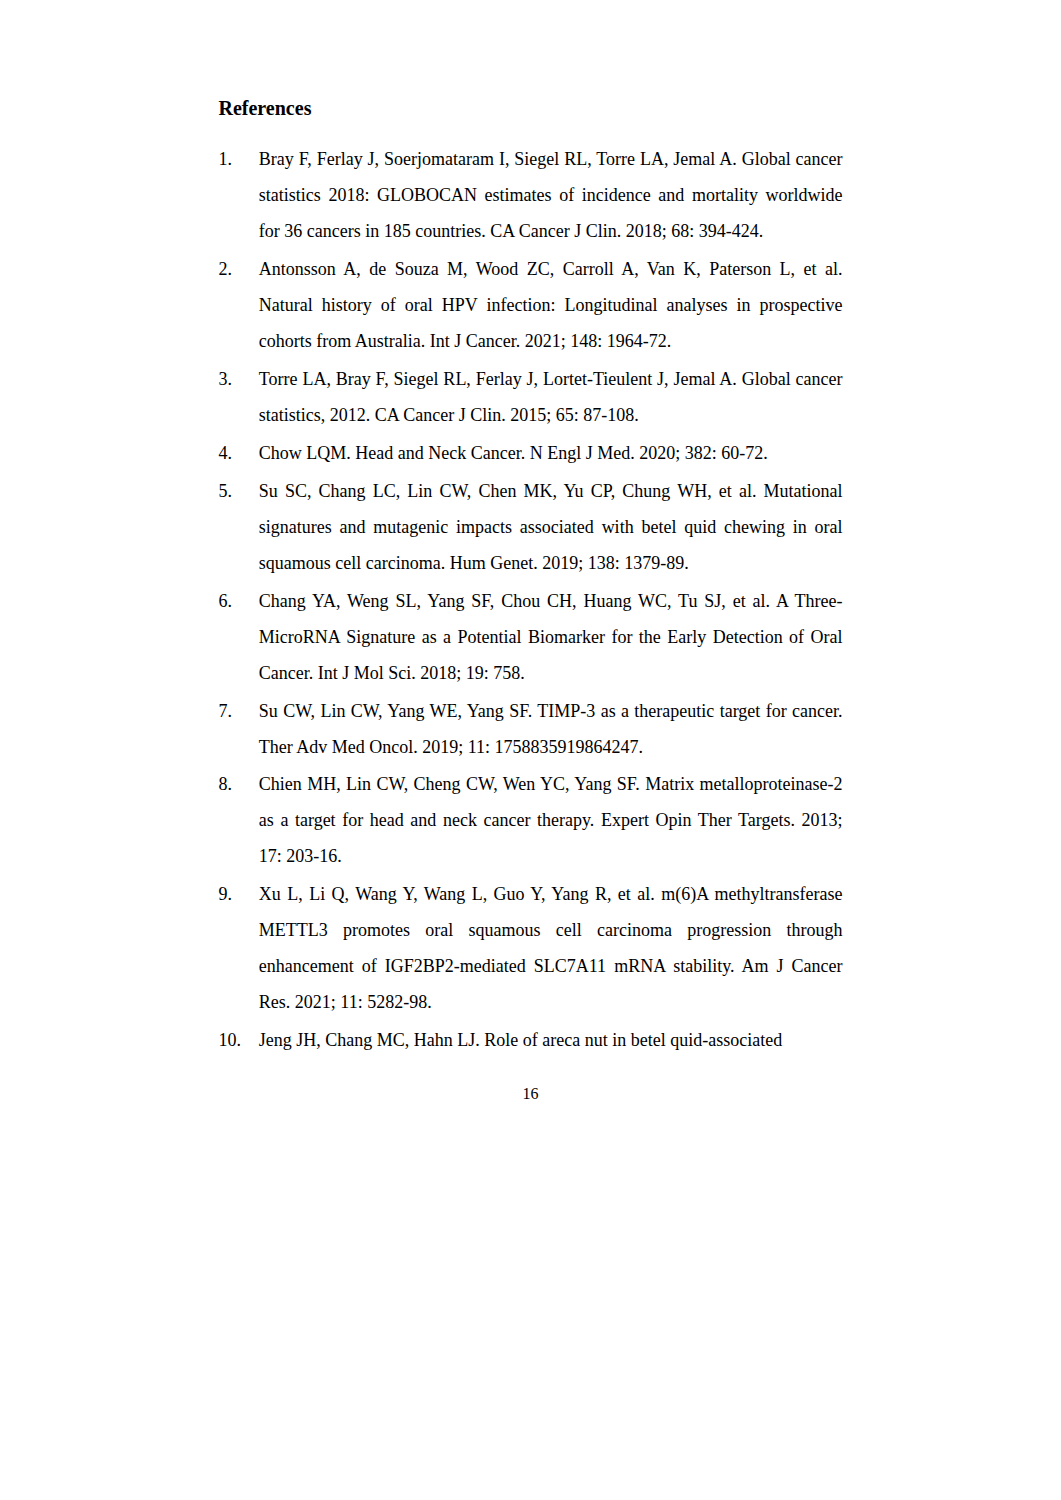References
Bray F, Ferlay J, Soerjomataram I, Siegel RL, Torre LA, Jemal A. Global cancer statistics 2018: GLOBOCAN estimates of incidence and mortality worldwide for 36 cancers in 185 countries. CA Cancer J Clin. 2018; 68: 394-424.
Antonsson A, de Souza M, Wood ZC, Carroll A, Van K, Paterson L, et al. Natural history of oral HPV infection: Longitudinal analyses in prospective cohorts from Australia. Int J Cancer. 2021; 148: 1964-72.
Torre LA, Bray F, Siegel RL, Ferlay J, Lortet-Tieulent J, Jemal A. Global cancer statistics, 2012. CA Cancer J Clin. 2015; 65: 87-108.
Chow LQM. Head and Neck Cancer. N Engl J Med. 2020; 382: 60-72.
Su SC, Chang LC, Lin CW, Chen MK, Yu CP, Chung WH, et al. Mutational signatures and mutagenic impacts associated with betel quid chewing in oral squamous cell carcinoma. Hum Genet. 2019; 138: 1379-89.
Chang YA, Weng SL, Yang SF, Chou CH, Huang WC, Tu SJ, et al. A Three-MicroRNA Signature as a Potential Biomarker for the Early Detection of Oral Cancer. Int J Mol Sci. 2018; 19: 758.
Su CW, Lin CW, Yang WE, Yang SF. TIMP-3 as a therapeutic target for cancer. Ther Adv Med Oncol. 2019; 11: 1758835919864247.
Chien MH, Lin CW, Cheng CW, Wen YC, Yang SF. Matrix metalloproteinase-2 as a target for head and neck cancer therapy. Expert Opin Ther Targets. 2013; 17: 203-16.
Xu L, Li Q, Wang Y, Wang L, Guo Y, Yang R, et al. m(6)A methyltransferase METTL3 promotes oral squamous cell carcinoma progression through enhancement of IGF2BP2-mediated SLC7A11 mRNA stability. Am J Cancer Res. 2021; 11: 5282-98.
Jeng JH, Chang MC, Hahn LJ. Role of areca nut in betel quid-associated
16